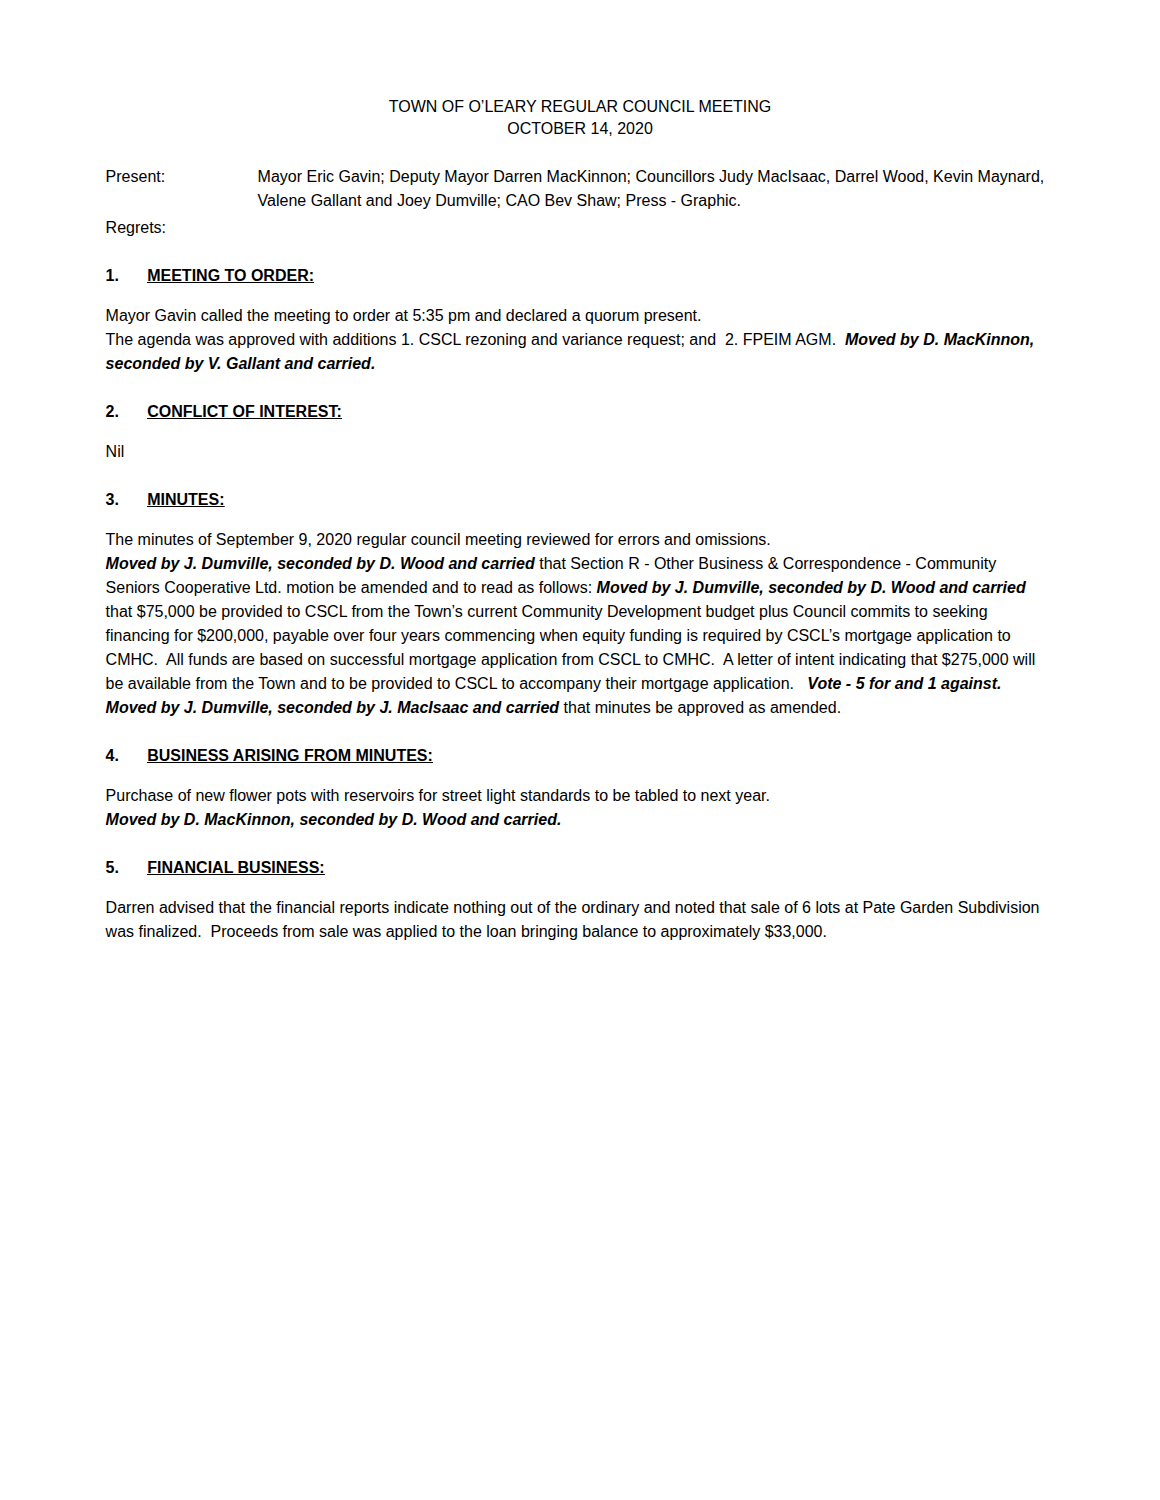TOWN OF O’LEARY REGULAR COUNCIL MEETING
OCTOBER 14, 2020
| Present: | Mayor Eric Gavin; Deputy Mayor Darren MacKinnon; Councillors Judy MacIsaac, Darrel Wood, Kevin Maynard, Valene Gallant and Joey Dumville; CAO Bev Shaw; Press - Graphic. |
Regrets:
1. MEETING TO ORDER:
Mayor Gavin called the meeting to order at 5:35 pm and declared a quorum present.
The agenda was approved with additions 1. CSCL rezoning and variance request; and 2. FPEIM AGM. Moved by D. MacKinnon, seconded by V. Gallant and carried.
2. CONFLICT OF INTEREST:
Nil
3. MINUTES:
The minutes of September 9, 2020 regular council meeting reviewed for errors and omissions.
Moved by J. Dumville, seconded by D. Wood and carried that Section R - Other Business & Correspondence - Community Seniors Cooperative Ltd. motion be amended and to read as follows: Moved by J. Dumville, seconded by D. Wood and carried that $75,000 be provided to CSCL from the Town’s current Community Development budget plus Council commits to seeking financing for $200,000, payable over four years commencing when equity funding is required by CSCL’s mortgage application to CMHC. All funds are based on successful mortgage application from CSCL to CMHC. A letter of intent indicating that $275,000 will be available from the Town and to be provided to CSCL to accompany their mortgage application. Vote - 5 for and 1 against.
Moved by J. Dumville, seconded by J. MacIsaac and carried that minutes be approved as amended.
4. BUSINESS ARISING FROM MINUTES:
Purchase of new flower pots with reservoirs for street light standards to be tabled to next year.
Moved by D. MacKinnon, seconded by D. Wood and carried.
5. FINANCIAL BUSINESS:
Darren advised that the financial reports indicate nothing out of the ordinary and noted that sale of 6 lots at Pate Garden Subdivision was finalized. Proceeds from sale was applied to the loan bringing balance to approximately $33,000.